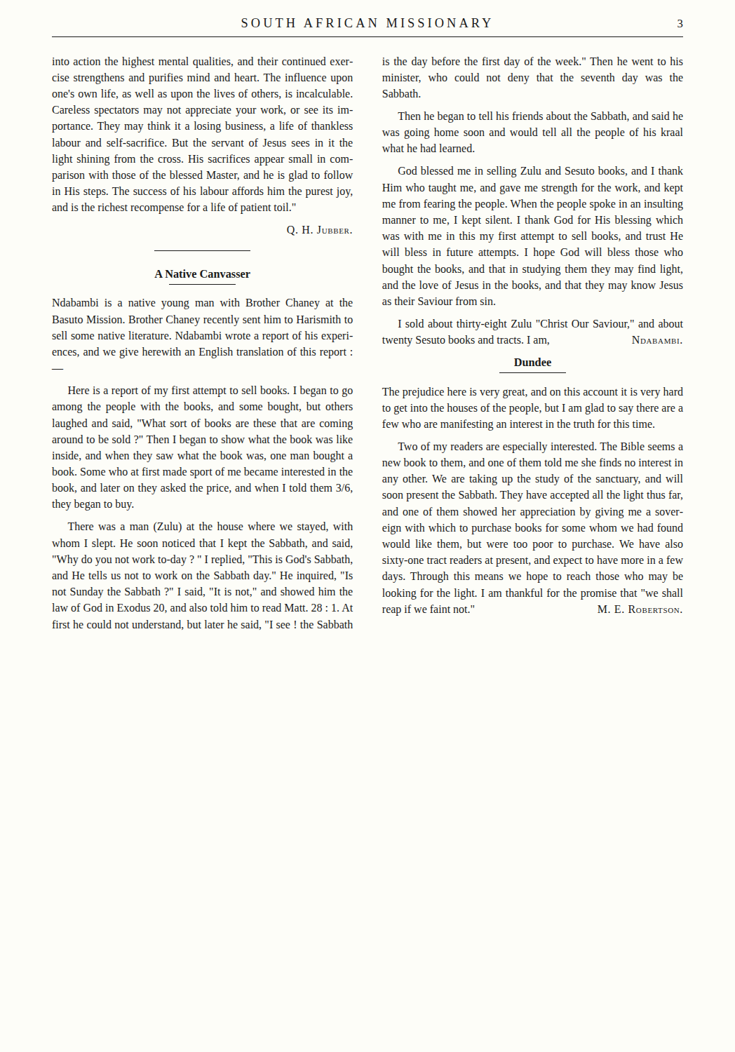South African Missionary
3
into action the highest mental qualities, and their continued exercise strengthens and purifies mind and heart. The influence upon one's own life, as well as upon the lives of others, is incalculable. Careless spectators may not appreciate your work, or see its importance. They may think it a losing business, a life of thankless labour and self-sacrifice. But the servant of Jesus sees in it the light shining from the cross. His sacrifices appear small in comparison with those of the blessed Master, and he is glad to follow in His steps. The success of his labour affords him the purest joy, and is the richest recompense for a life of patient toil."
Q. H. Jubber.
A Native Canvasser
Ndabambi is a native young man with Brother Chaney at the Basuto Mission. Brother Chaney recently sent him to Harismith to sell some native literature. Ndabambi wrote a report of his experiences, and we give herewith an English translation of this report :—
Here is a report of my first attempt to sell books. I began to go among the people with the books, and some bought, but others laughed and said, "What sort of books are these that are coming around to be sold ?" Then I began to show what the book was like inside, and when they saw what the book was, one man bought a book. Some who at first made sport of me became interested in the book, and later on they asked the price, and when I told them 3/6, they began to buy.
There was a man (Zulu) at the house where we stayed, with whom I slept. He soon noticed that I kept the Sabbath, and said, "Why do you not work to-day ? " I replied, "This is God's Sabbath, and He tells us not to work on the Sabbath day." He inquired, "Is not Sunday the Sabbath ?" I said, "It is not," and showed him the law of God in Exodus 20, and also told him to read Matt. 28 : 1. At first he could not understand, but later he said, "I see ! the Sabbath is the day before the first day of the week." Then he went to his minister, who could not deny that the seventh day was the Sabbath.
Then he began to tell his friends about the Sabbath, and said he was going home soon and would tell all the people of his kraal what he had learned.
God blessed me in selling Zulu and Sesuto books, and I thank Him who taught me, and gave me strength for the work, and kept me from fearing the people. When the people spoke in an insulting manner to me, I kept silent. I thank God for His blessing which was with me in this my first attempt to sell books, and trust He will bless in future attempts. I hope God will bless those who bought the books, and that in studying them they may find light, and the love of Jesus in the books, and that they may know Jesus as their Saviour from sin.
I sold about thirty-eight Zulu "Christ Our Saviour," and about twenty Sesuto books and tracts. I am, Ndabambi.
Dundee
The prejudice here is very great, and on this account it is very hard to get into the houses of the people, but I am glad to say there are a few who are manifesting an interest in the truth for this time.
Two of my readers are especially interested. The Bible seems a new book to them, and one of them told me she finds no interest in any other. We are taking up the study of the sanctuary, and will soon present the Sabbath. They have accepted all the light thus far, and one of them showed her appreciation by giving me a sovereign with which to purchase books for some whom we had found would like them, but were too poor to purchase. We have also sixty-one tract readers at present, and expect to have more in a few days. Through this means we hope to reach those who may be looking for the light. I am thankful for the promise that "we shall reap if we faint not." M. E. Robertson.